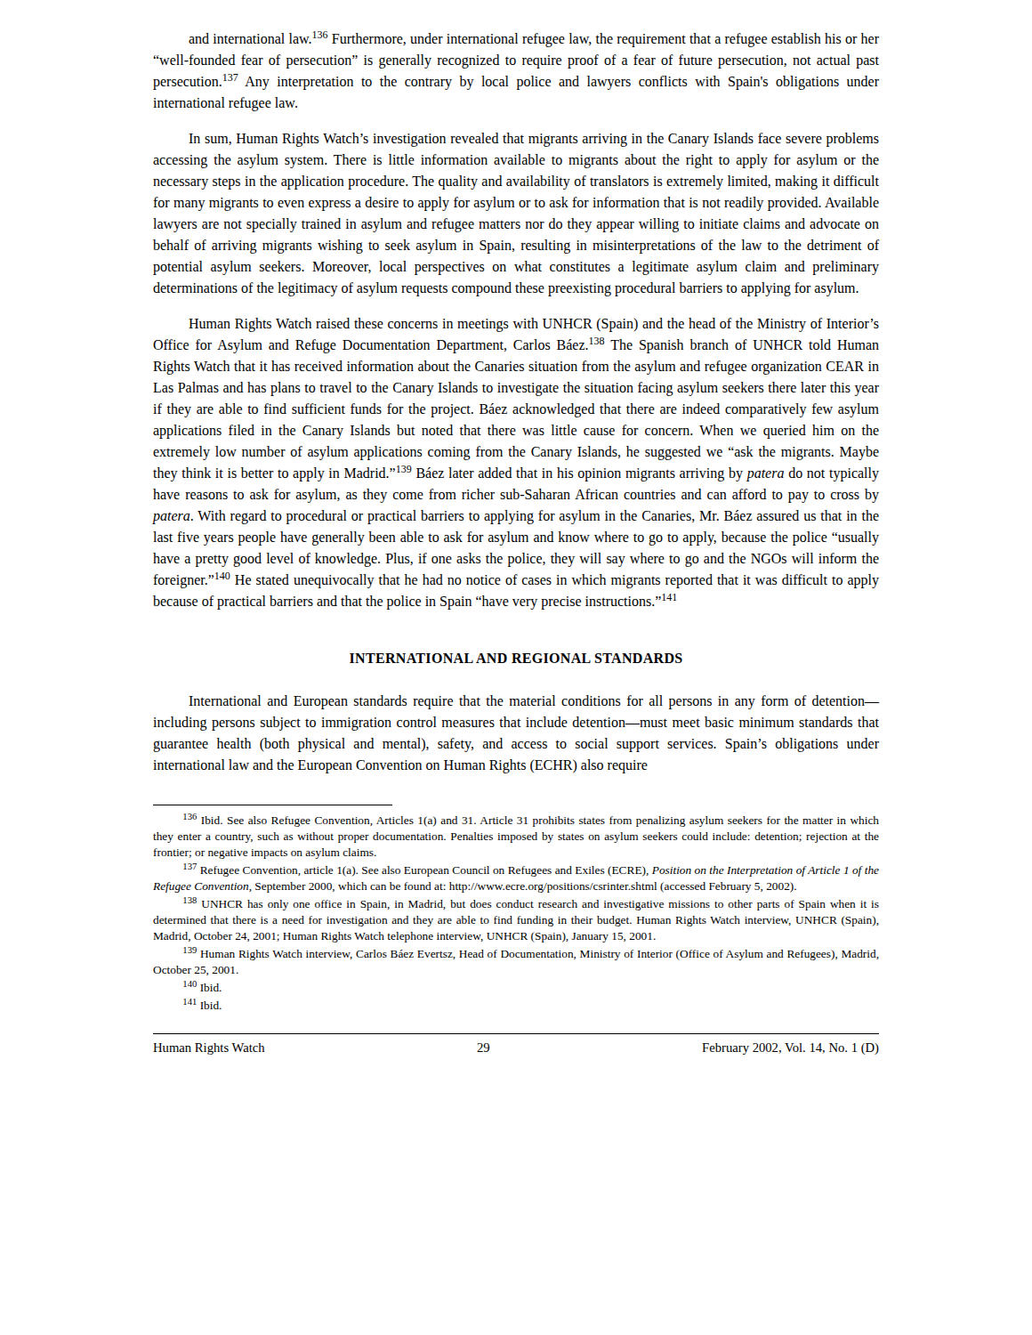and international law.136 Furthermore, under international refugee law, the requirement that a refugee establish his or her “well-founded fear of persecution” is generally recognized to require proof of a fear of future persecution, not actual past persecution.137 Any interpretation to the contrary by local police and lawyers conflicts with Spain's obligations under international refugee law.
In sum, Human Rights Watch’s investigation revealed that migrants arriving in the Canary Islands face severe problems accessing the asylum system. There is little information available to migrants about the right to apply for asylum or the necessary steps in the application procedure. The quality and availability of translators is extremely limited, making it difficult for many migrants to even express a desire to apply for asylum or to ask for information that is not readily provided. Available lawyers are not specially trained in asylum and refugee matters nor do they appear willing to initiate claims and advocate on behalf of arriving migrants wishing to seek asylum in Spain, resulting in misinterpretations of the law to the detriment of potential asylum seekers. Moreover, local perspectives on what constitutes a legitimate asylum claim and preliminary determinations of the legitimacy of asylum requests compound these preexisting procedural barriers to applying for asylum.
Human Rights Watch raised these concerns in meetings with UNHCR (Spain) and the head of the Ministry of Interior’s Office for Asylum and Refuge Documentation Department, Carlos Báez.138 The Spanish branch of UNHCR told Human Rights Watch that it has received information about the Canaries situation from the asylum and refugee organization CEAR in Las Palmas and has plans to travel to the Canary Islands to investigate the situation facing asylum seekers there later this year if they are able to find sufficient funds for the project. Báez acknowledged that there are indeed comparatively few asylum applications filed in the Canary Islands but noted that there was little cause for concern. When we queried him on the extremely low number of asylum applications coming from the Canary Islands, he suggested we “ask the migrants. Maybe they think it is better to apply in Madrid.”139 Báez later added that in his opinion migrants arriving by patera do not typically have reasons to ask for asylum, as they come from richer sub-Saharan African countries and can afford to pay to cross by patera. With regard to procedural or practical barriers to applying for asylum in the Canaries, Mr. Báez assured us that in the last five years people have generally been able to ask for asylum and know where to go to apply, because the police “usually have a pretty good level of knowledge. Plus, if one asks the police, they will say where to go and the NGOs will inform the foreigner.”140 He stated unequivocally that he had no notice of cases in which migrants reported that it was difficult to apply because of practical barriers and that the police in Spain “have very precise instructions.”141
INTERNATIONAL AND REGIONAL STANDARDS
International and European standards require that the material conditions for all persons in any form of detention—including persons subject to immigration control measures that include detention—must meet basic minimum standards that guarantee health (both physical and mental), safety, and access to social support services. Spain’s obligations under international law and the European Convention on Human Rights (ECHR) also require
136 Ibid. See also Refugee Convention, Articles 1(a) and 31. Article 31 prohibits states from penalizing asylum seekers for the matter in which they enter a country, such as without proper documentation. Penalties imposed by states on asylum seekers could include: detention; rejection at the frontier; or negative impacts on asylum claims.
137 Refugee Convention, article 1(a). See also European Council on Refugees and Exiles (ECRE), Position on the Interpretation of Article 1 of the Refugee Convention, September 2000, which can be found at: http://www.ecre.org/positions/csrinter.shtml (accessed February 5, 2002).
138 UNHCR has only one office in Spain, in Madrid, but does conduct research and investigative missions to other parts of Spain when it is determined that there is a need for investigation and they are able to find funding in their budget. Human Rights Watch interview, UNHCR (Spain), Madrid, October 24, 2001; Human Rights Watch telephone interview, UNHCR (Spain), January 15, 2001.
139 Human Rights Watch interview, Carlos Báez Evertsz, Head of Documentation, Ministry of Interior (Office of Asylum and Refugees), Madrid, October 25, 2001.
140 Ibid.
141 Ibid.
Human Rights Watch 29 February 2002, Vol. 14, No. 1 (D)